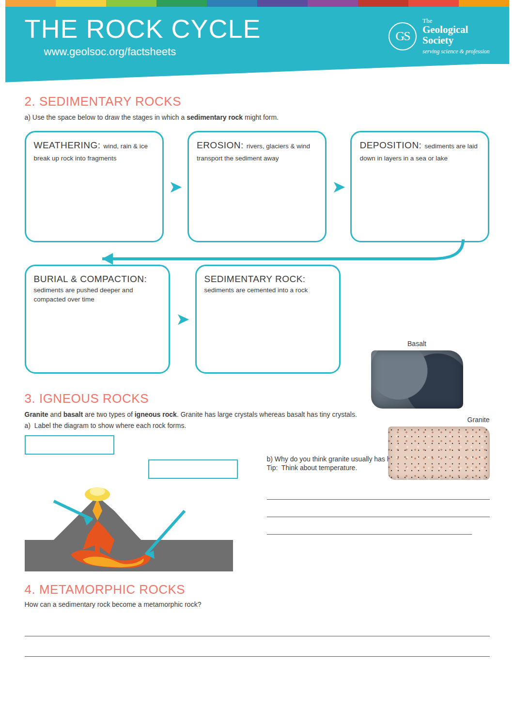THE ROCK CYCLE
www.geolsoc.org/factsheets
GS
The
Geological
Society
serving science & profession
2. SEDIMENTARY ROCKS
a) Use the space below to draw the stages in which a sedimentary rock might form.
WEATHERING: wind, rain & ice break up rock into fragments
➤
EROSION: rivers, glaciers & wind transport the sediment away
➤
DEPOSITION: sediments are laid down in layers in a sea or lake
BURIAL & COMPACTION:
sediments are pushed deeper and compacted over time
➤
SEDIMENTARY ROCK:
sediments are cemented into a rock
Basalt
Granite
3. IGNEOUS ROCKS
Granite and basalt are two types of igneous rock. Granite has large crystals whereas basalt has tiny crystals.
a) Label the diagram to show where each rock forms.
b) Why do you think granite usually has larger crystals than basalt?
Tip: Think about temperature.
4. METAMORPHIC ROCKS
How can a sedimentary rock become a metamorphic rock?